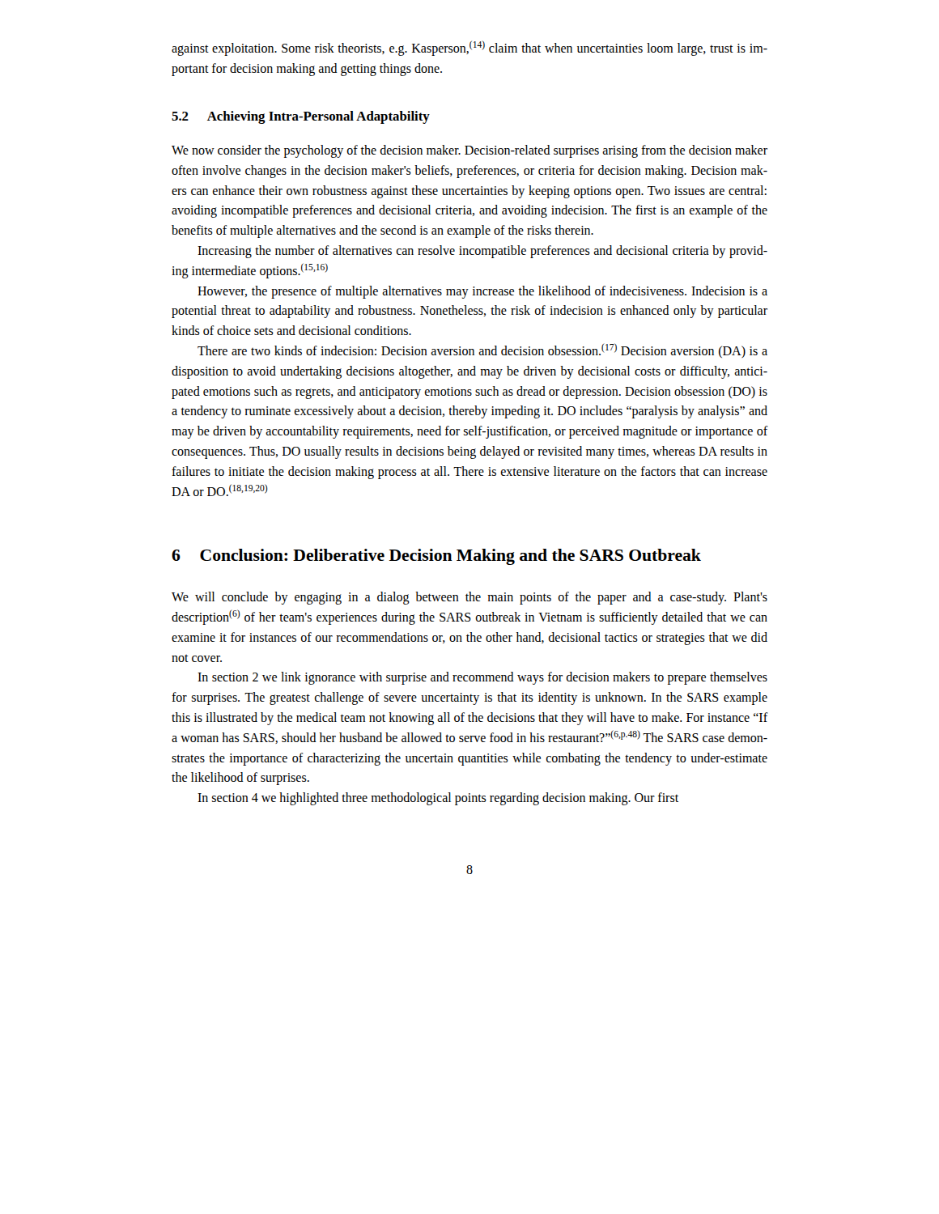against exploitation. Some risk theorists, e.g. Kasperson,(14) claim that when uncertainties loom large, trust is important for decision making and getting things done.
5.2 Achieving Intra-Personal Adaptability
We now consider the psychology of the decision maker. Decision-related surprises arising from the decision maker often involve changes in the decision maker's beliefs, preferences, or criteria for decision making. Decision makers can enhance their own robustness against these uncertainties by keeping options open. Two issues are central: avoiding incompatible preferences and decisional criteria, and avoiding indecision. The first is an example of the benefits of multiple alternatives and the second is an example of the risks therein.
Increasing the number of alternatives can resolve incompatible preferences and decisional criteria by providing intermediate options.(15,16)
However, the presence of multiple alternatives may increase the likelihood of indecisiveness. Indecision is a potential threat to adaptability and robustness. Nonetheless, the risk of indecision is enhanced only by particular kinds of choice sets and decisional conditions.
There are two kinds of indecision: Decision aversion and decision obsession.(17) Decision aversion (DA) is a disposition to avoid undertaking decisions altogether, and may be driven by decisional costs or difficulty, anticipated emotions such as regrets, and anticipatory emotions such as dread or depression. Decision obsession (DO) is a tendency to ruminate excessively about a decision, thereby impeding it. DO includes “paralysis by analysis” and may be driven by accountability requirements, need for self-justification, or perceived magnitude or importance of consequences. Thus, DO usually results in decisions being delayed or revisited many times, whereas DA results in failures to initiate the decision making process at all. There is extensive literature on the factors that can increase DA or DO.(18,19,20)
6 Conclusion: Deliberative Decision Making and the SARS Outbreak
We will conclude by engaging in a dialog between the main points of the paper and a case-study. Plant's description(6) of her team's experiences during the SARS outbreak in Vietnam is sufficiently detailed that we can examine it for instances of our recommendations or, on the other hand, decisional tactics or strategies that we did not cover.
In section 2 we link ignorance with surprise and recommend ways for decision makers to prepare themselves for surprises. The greatest challenge of severe uncertainty is that its identity is unknown. In the SARS example this is illustrated by the medical team not knowing all of the decisions that they will have to make. For instance “If a woman has SARS, should her husband be allowed to serve food in his restaurant?”(6,p.48) The SARS case demonstrates the importance of characterizing the uncertain quantities while combating the tendency to under-estimate the likelihood of surprises.
In section 4 we highlighted three methodological points regarding decision making. Our first
8